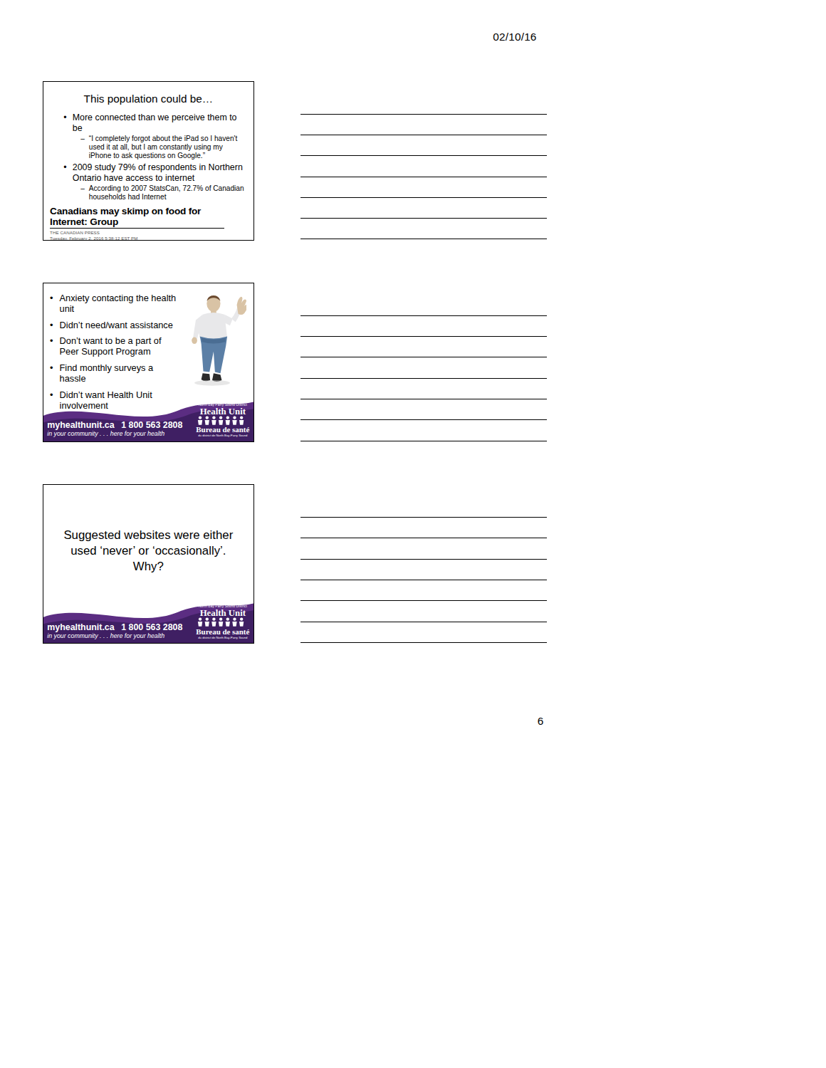02/10/16
This population could be…
More connected than we perceive them to be
“I completely forgot about the iPad so I haven't used it at all, but I am constantly using my iPhone to ask questions on Google.”
2009 study 79% of respondents in Northern Ontario have access to internet
According to 2007 StatsCan, 72.7% of Canadian households had Internet
Canadians may skimp on food for Internet: Group
THE CANADIAN PRESS
Tuesday, February 2, 2016 5:38:12 EST PM
Anxiety contacting the health unit
Didn’t need/want assistance
Don’t want to be a part of Peer Support Program
Find monthly surveys a hassle
Didn’t want Health Unit involvement
myhealthunit.ca1 800 563 2808
in your community . . . here for your health
North Bay Parry Sound District
Health Unit
Bureau de santé
du district de North Bay-Parry Sound
Suggested websites were either used ‘never’ or ‘occasionally’. Why?
myhealthunit.ca1 800 563 2808
in your community . . . here for your health
North Bay Parry Sound District
Health Unit
Bureau de santé
du district de North Bay-Parry Sound
6